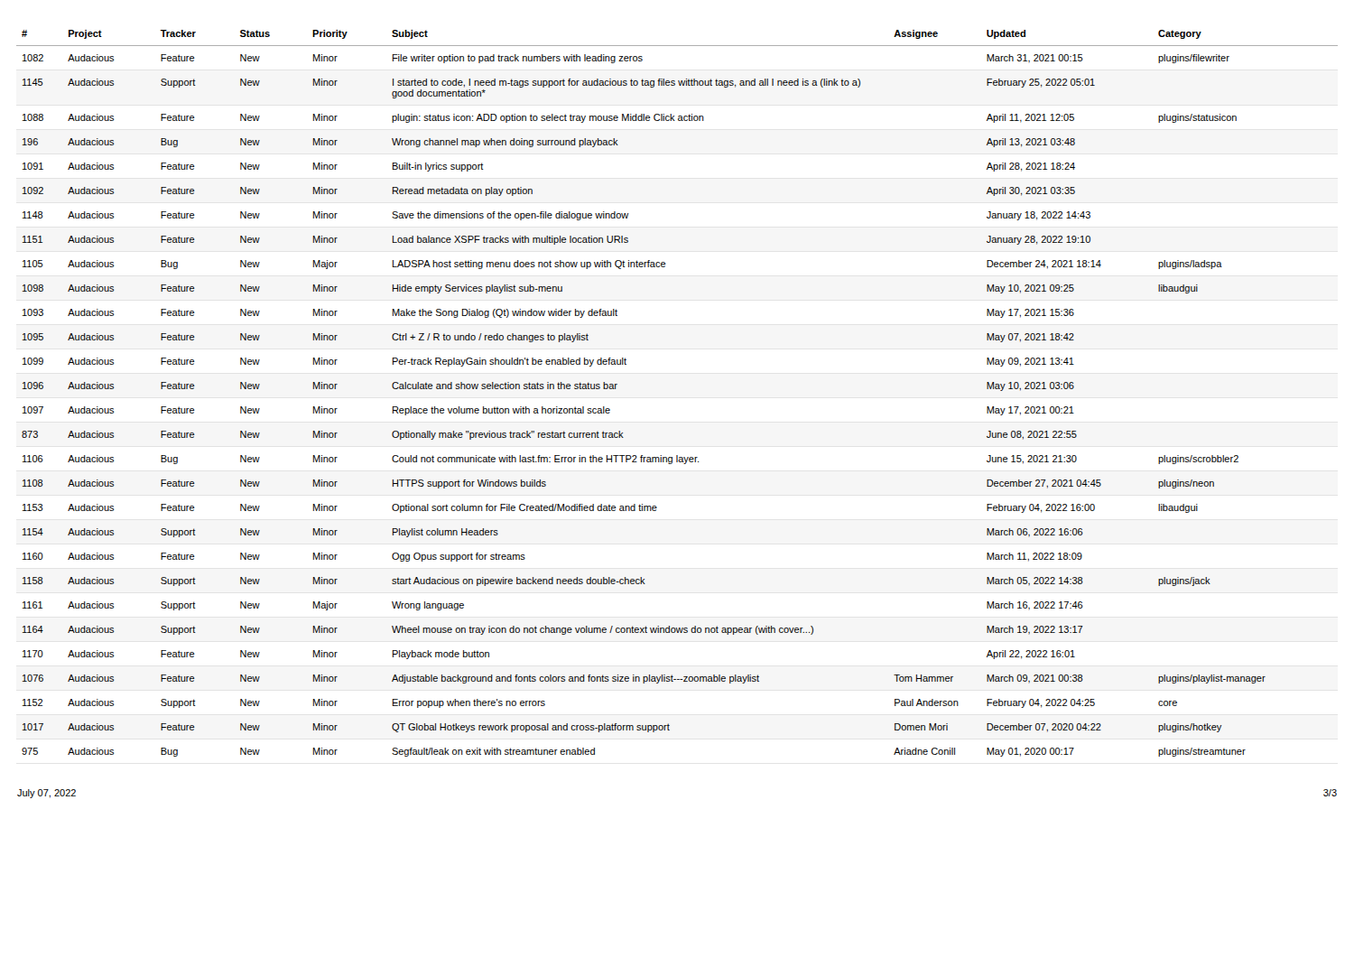| # | Project | Tracker | Status | Priority | Subject | Assignee | Updated | Category |
| --- | --- | --- | --- | --- | --- | --- | --- | --- |
| 1082 | Audacious | Feature | New | Minor | File writer option to pad track numbers with leading zeros | | March 31, 2021 00:15 | plugins/filewriter |
| 1145 | Audacious | Support | New | Minor | I started to code, I need m-tags support for audacious to tag files witthout tags, and all I need is a (link to a) good documentation* | | February 25, 2022 05:01 | |
| 1088 | Audacious | Feature | New | Minor | plugin: status icon: ADD option to select tray mouse Middle Click action | | April 11, 2021 12:05 | plugins/statusicon |
| 196 | Audacious | Bug | New | Minor | Wrong channel map when doing surround playback | | April 13, 2021 03:48 | |
| 1091 | Audacious | Feature | New | Minor | Built-in lyrics support | | April 28, 2021 18:24 | |
| 1092 | Audacious | Feature | New | Minor | Reread metadata on play option | | April 30, 2021 03:35 | |
| 1148 | Audacious | Feature | New | Minor | Save the dimensions of the open-file dialogue window | | January 18, 2022 14:43 | |
| 1151 | Audacious | Feature | New | Minor | Load balance XSPF tracks with multiple location URIs | | January 28, 2022 19:10 | |
| 1105 | Audacious | Bug | New | Major | LADSPA host setting menu does not show up with Qt interface | | December 24, 2021 18:14 | plugins/ladspa |
| 1098 | Audacious | Feature | New | Minor | Hide empty Services playlist sub-menu | | May 10, 2021 09:25 | libaudgui |
| 1093 | Audacious | Feature | New | Minor | Make the Song Dialog (Qt) window wider by default | | May 17, 2021 15:36 | |
| 1095 | Audacious | Feature | New | Minor | Ctrl + Z / R to undo / redo changes to playlist | | May 07, 2021 18:42 | |
| 1099 | Audacious | Feature | New | Minor | Per-track ReplayGain shouldn't be enabled by default | | May 09, 2021 13:41 | |
| 1096 | Audacious | Feature | New | Minor | Calculate and show selection stats in the status bar | | May 10, 2021 03:06 | |
| 1097 | Audacious | Feature | New | Minor | Replace the volume button with a horizontal scale | | May 17, 2021 00:21 | |
| 873 | Audacious | Feature | New | Minor | Optionally make "previous track" restart current track | | June 08, 2021 22:55 | |
| 1106 | Audacious | Bug | New | Minor | Could not communicate with last.fm: Error in the HTTP2 framing layer. | | June 15, 2021 21:30 | plugins/scrobbler2 |
| 1108 | Audacious | Feature | New | Minor | HTTPS support for Windows builds | | December 27, 2021 04:45 | plugins/neon |
| 1153 | Audacious | Feature | New | Minor | Optional sort column for File Created/Modified date and time | | February 04, 2022 16:00 | libaudgui |
| 1154 | Audacious | Support | New | Minor | Playlist column Headers | | March 06, 2022 16:06 | |
| 1160 | Audacious | Feature | New | Minor | Ogg Opus support for streams | | March 11, 2022 18:09 | |
| 1158 | Audacious | Support | New | Minor | start Audacious on pipewire backend needs double-check | | March 05, 2022 14:38 | plugins/jack |
| 1161 | Audacious | Support | New | Major | Wrong language | | March 16, 2022 17:46 | |
| 1164 | Audacious | Support | New | Minor | Wheel mouse on tray icon do not change volume / context windows do not appear (with cover...) | | March 19, 2022 13:17 | |
| 1170 | Audacious | Feature | New | Minor | Playback mode button | | April 22, 2022 16:01 | |
| 1076 | Audacious | Feature | New | Minor | Adjustable background and fonts colors and fonts size in playlist---zoomable playlist | Tom Hammer | March 09, 2021 00:38 | plugins/playlist-manager |
| 1152 | Audacious | Support | New | Minor | Error popup when there's no errors | Paul Anderson | February 04, 2022 04:25 | core |
| 1017 | Audacious | Feature | New | Minor | QT Global Hotkeys rework proposal and cross-platform support | Domen Mori | December 07, 2020 04:22 | plugins/hotkey |
| 975 | Audacious | Bug | New | Minor | Segfault/leak on exit with streamtuner enabled | Ariadne Conill | May 01, 2020 00:17 | plugins/streamtuner |
| July 07, 2022 | | 3/3 |